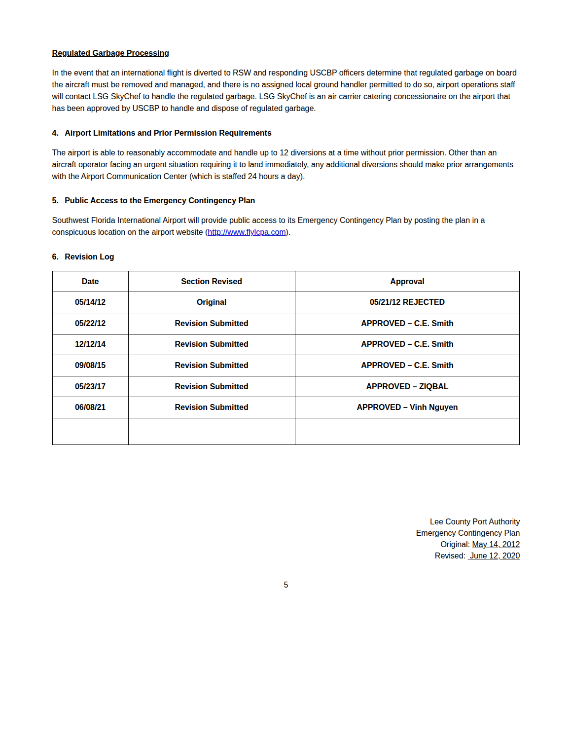Regulated Garbage Processing
In the event that an international flight is diverted to RSW and responding USCBP officers determine that regulated garbage on board the aircraft must be removed and managed, and there is no assigned local ground handler permitted to do so, airport operations staff will contact LSG SkyChef to handle the regulated garbage. LSG SkyChef is an air carrier catering concessionaire on the airport that has been approved by USCBP to handle and dispose of regulated garbage.
4. Airport Limitations and Prior Permission Requirements
The airport is able to reasonably accommodate and handle up to 12 diversions at a time without prior permission. Other than an aircraft operator facing an urgent situation requiring it to land immediately, any additional diversions should make prior arrangements with the Airport Communication Center (which is staffed 24 hours a day).
5. Public Access to the Emergency Contingency Plan
Southwest Florida International Airport will provide public access to its Emergency Contingency Plan by posting the plan in a conspicuous location on the airport website (http://www.flylcpa.com).
6. Revision Log
| Date | Section Revised | Approval |
| --- | --- | --- |
| 05/14/12 | Original | 05/21/12 REJECTED |
| 05/22/12 | Revision Submitted | APPROVED – C.E. Smith |
| 12/12/14 | Revision Submitted | APPROVED – C.E. Smith |
| 09/08/15 | Revision Submitted | APPROVED – C.E. Smith |
| 05/23/17 | Revision Submitted | APPROVED – ZIQBAL |
| 06/08/21 | Revision Submitted | APPROVED – Vinh Nguyen |
Lee County Port Authority
Emergency Contingency Plan
Original: May 14, 2012
Revised: June 12, 2020
5